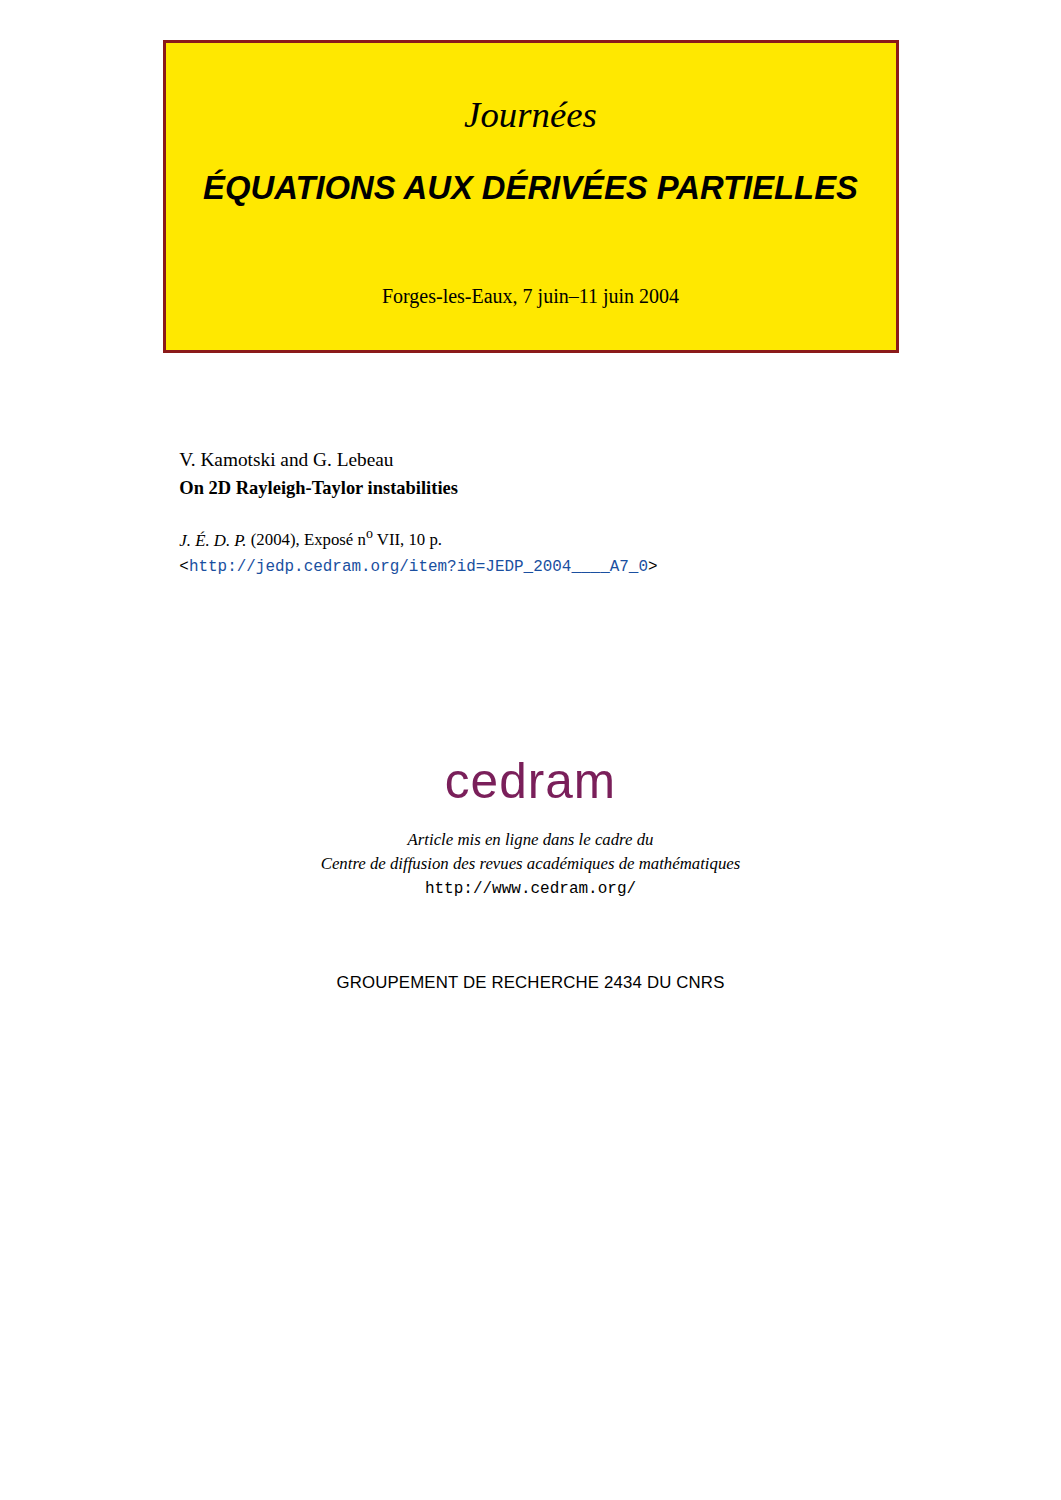Journées
ÉQUATIONS AUX DÉRIVÉES PARTIELLES
Forges-les-Eaux, 7 juin–11 juin 2004
V. Kamotski and G. Lebeau
On 2D Rayleigh-Taylor instabilities
J. É. D. P. (2004), Exposé no VII, 10 p.
<http://jedp.cedram.org/item?id=JEDP_2004____A7_0>
cedram
Article mis en ligne dans le cadre du
Centre de diffusion des revues académiques de mathématiques
http://www.cedram.org/
GROUPEMENT DE RECHERCHE 2434 DU CNRS